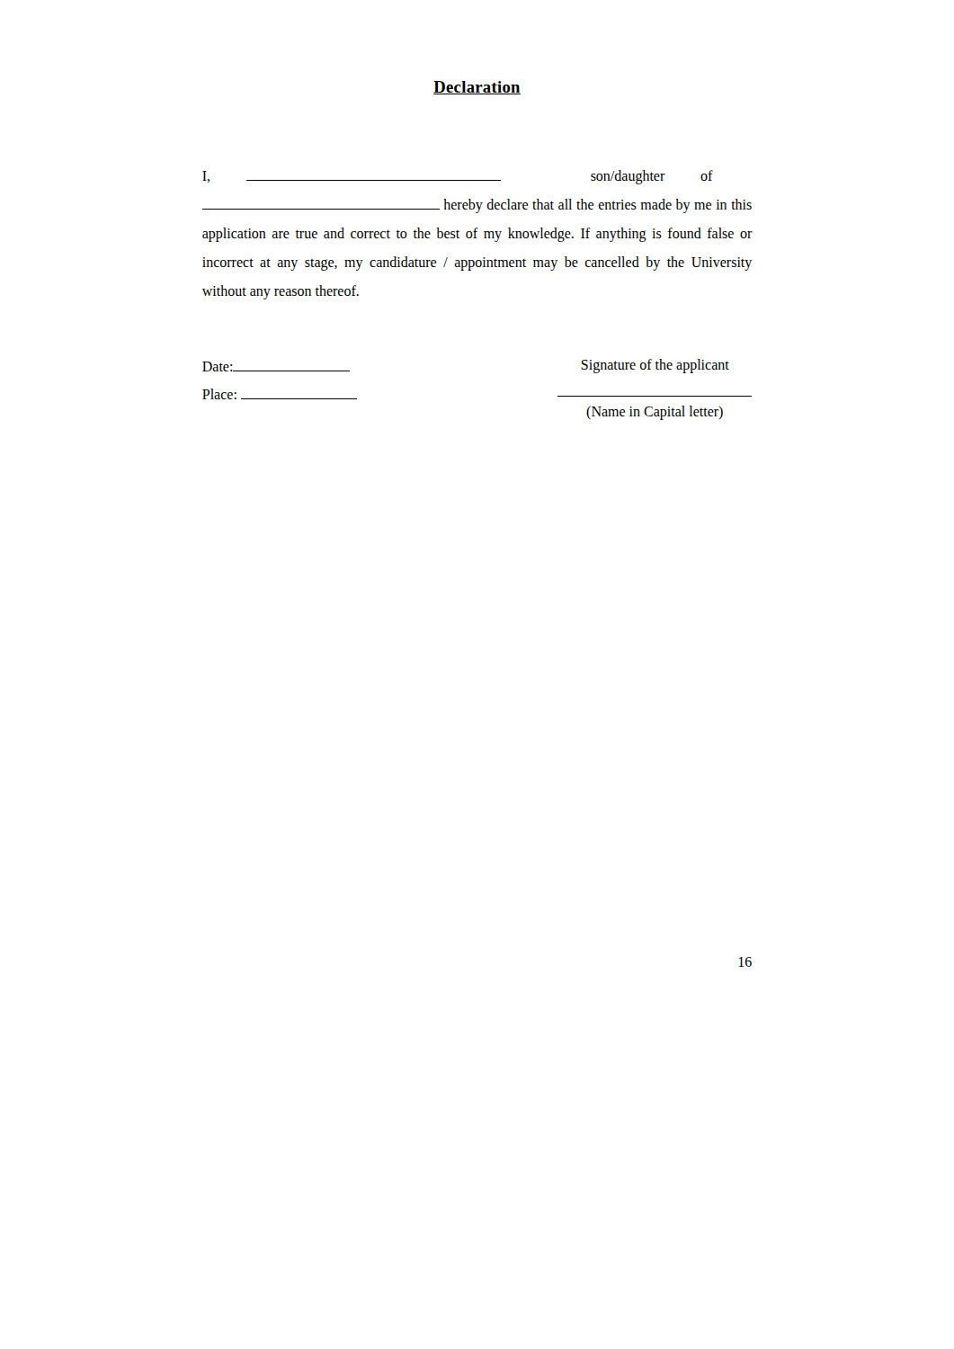Declaration
I, son/daughter of hereby declare that all the entries made by me in this application are true and correct to the best of my knowledge. If anything is found false or incorrect at any stage, my candidature / appointment may be cancelled by the University without any reason thereof.
Date:
Place:
Signature of the applicant (Name in Capital letter)
16